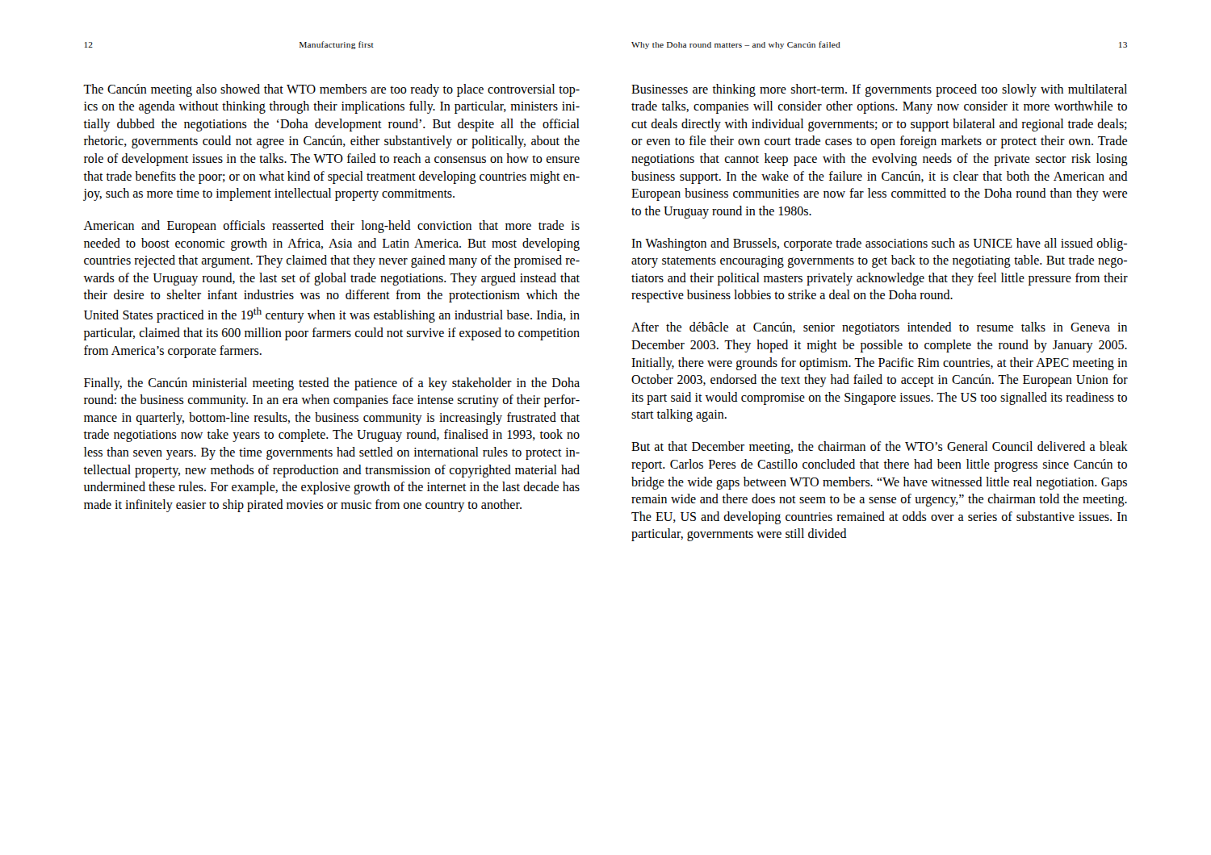12 Manufacturing first
The Cancún meeting also showed that WTO members are too ready to place controversial topics on the agenda without thinking through their implications fully. In particular, ministers initially dubbed the negotiations the ‘Doha development round’. But despite all the official rhetoric, governments could not agree in Cancún, either substantively or politically, about the role of development issues in the talks. The WTO failed to reach a consensus on how to ensure that trade benefits the poor; or on what kind of special treatment developing countries might enjoy, such as more time to implement intellectual property commitments.
American and European officials reasserted their long-held conviction that more trade is needed to boost economic growth in Africa, Asia and Latin America. But most developing countries rejected that argument. They claimed that they never gained many of the promised rewards of the Uruguay round, the last set of global trade negotiations. They argued instead that their desire to shelter infant industries was no different from the protectionism which the United States practiced in the 19th century when it was establishing an industrial base. India, in particular, claimed that its 600 million poor farmers could not survive if exposed to competition from America’s corporate farmers.
Finally, the Cancún ministerial meeting tested the patience of a key stakeholder in the Doha round: the business community. In an era when companies face intense scrutiny of their performance in quarterly, bottom-line results, the business community is increasingly frustrated that trade negotiations now take years to complete. The Uruguay round, finalised in 1993, took no less than seven years. By the time governments had settled on international rules to protect intellectual property, new methods of reproduction and transmission of copyrighted material had undermined these rules. For example, the explosive growth of the internet in the last decade has made it infinitely easier to ship pirated movies or music from one country to another.
Why the Doha round matters – and why Cancún failed 13
Businesses are thinking more short-term. If governments proceed too slowly with multilateral trade talks, companies will consider other options. Many now consider it more worthwhile to cut deals directly with individual governments; or to support bilateral and regional trade deals; or even to file their own court trade cases to open foreign markets or protect their own. Trade negotiations that cannot keep pace with the evolving needs of the private sector risk losing business support. In the wake of the failure in Cancún, it is clear that both the American and European business communities are now far less committed to the Doha round than they were to the Uruguay round in the 1980s.
In Washington and Brussels, corporate trade associations such as UNICE have all issued obligatory statements encouraging governments to get back to the negotiating table. But trade negotiators and their political masters privately acknowledge that they feel little pressure from their respective business lobbies to strike a deal on the Doha round.
After the débâcle at Cancún, senior negotiators intended to resume talks in Geneva in December 2003. They hoped it might be possible to complete the round by January 2005. Initially, there were grounds for optimism. The Pacific Rim countries, at their APEC meeting in October 2003, endorsed the text they had failed to accept in Cancún. The European Union for its part said it would compromise on the Singapore issues. The US too signalled its readiness to start talking again.
But at that December meeting, the chairman of the WTO’s General Council delivered a bleak report. Carlos Peres de Castillo concluded that there had been little progress since Cancún to bridge the wide gaps between WTO members. “We have witnessed little real negotiation. Gaps remain wide and there does not seem to be a sense of urgency,” the chairman told the meeting. The EU, US and developing countries remained at odds over a series of substantive issues. In particular, governments were still divided